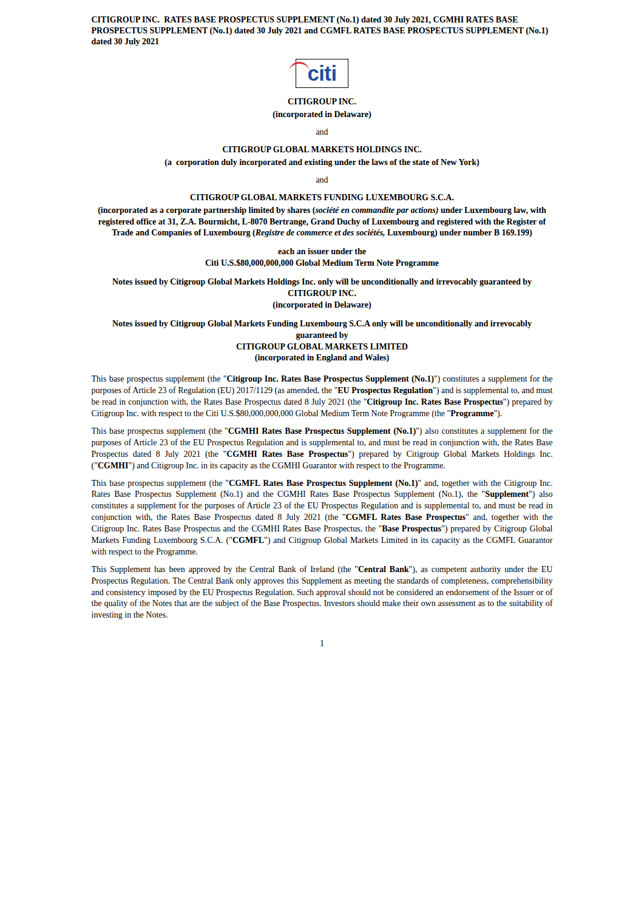CITIGROUP INC. RATES BASE PROSPECTUS SUPPLEMENT (No.1) dated 30 July 2021, CGMHI RATES BASE PROSPECTUS SUPPLEMENT (No.1) dated 30 July 2021 and CGMFL RATES BASE PROSPECTUS SUPPLEMENT (No.1) dated 30 July 2021
citi
CITIGROUP INC.
(incorporated in Delaware)
and
CITIGROUP GLOBAL MARKETS HOLDINGS INC.
(a corporation duly incorporated and existing under the laws of the state of New York)
and
CITIGROUP GLOBAL MARKETS FUNDING LUXEMBOURG S.C.A.
(incorporated as a corporate partnership limited by shares (société en commandite par actions) under Luxembourg law, with registered office at 31, Z.A. Bourmicht, L-8070 Bertrange, Grand Duchy of Luxembourg and registered with the Register of Trade and Companies of Luxembourg (Registre de commerce et des sociétés, Luxembourg) under number B 169.199)
each an issuer under the
Citi U.S.$80,000,000,000 Global Medium Term Note Programme
Notes issued by Citigroup Global Markets Holdings Inc. only will be unconditionally and irrevocably guaranteed by
CITIGROUP INC.
(incorporated in Delaware)
Notes issued by Citigroup Global Markets Funding Luxembourg S.C.A only will be unconditionally and irrevocably guaranteed by
CITIGROUP GLOBAL MARKETS LIMITED
(incorporated in England and Wales)
This base prospectus supplement (the "Citigroup Inc. Rates Base Prospectus Supplement (No.1)") constitutes a supplement for the purposes of Article 23 of Regulation (EU) 2017/1129 (as amended, the "EU Prospectus Regulation") and is supplemental to, and must be read in conjunction with, the Rates Base Prospectus dated 8 July 2021 (the "Citigroup Inc. Rates Base Prospectus") prepared by Citigroup Inc. with respect to the Citi U.S.$80,000,000,000 Global Medium Term Note Programme (the "Programme").
This base prospectus supplement (the "CGMHI Rates Base Prospectus Supplement (No.1)") also constitutes a supplement for the purposes of Article 23 of the EU Prospectus Regulation and is supplemental to, and must be read in conjunction with, the Rates Base Prospectus dated 8 July 2021 (the "CGMHI Rates Base Prospectus") prepared by Citigroup Global Markets Holdings Inc. ("CGMHI") and Citigroup Inc. in its capacity as the CGMHI Guarantor with respect to the Programme.
This base prospectus supplement (the "CGMFL Rates Base Prospectus Supplement (No.1)" and, together with the Citigroup Inc. Rates Base Prospectus Supplement (No.1) and the CGMHI Rates Base Prospectus Supplement (No.1), the "Supplement") also constitutes a supplement for the purposes of Article 23 of the EU Prospectus Regulation and is supplemental to, and must be read in conjunction with, the Rates Base Prospectus dated 8 July 2021 (the "CGMFL Rates Base Prospectus" and, together with the Citigroup Inc. Rates Base Prospectus and the CGMHI Rates Base Prospectus, the "Base Prospectus") prepared by Citigroup Global Markets Funding Luxembourg S.C.A. ("CGMFL") and Citigroup Global Markets Limited in its capacity as the CGMFL Guarantor with respect to the Programme.
This Supplement has been approved by the Central Bank of Ireland (the "Central Bank"), as competent authority under the EU Prospectus Regulation. The Central Bank only approves this Supplement as meeting the standards of completeness, comprehensibility and consistency imposed by the EU Prospectus Regulation. Such approval should not be considered an endorsement of the Issuer or of the quality of the Notes that are the subject of the Base Prospectus. Investors should make their own assessment as to the suitability of investing in the Notes.
1